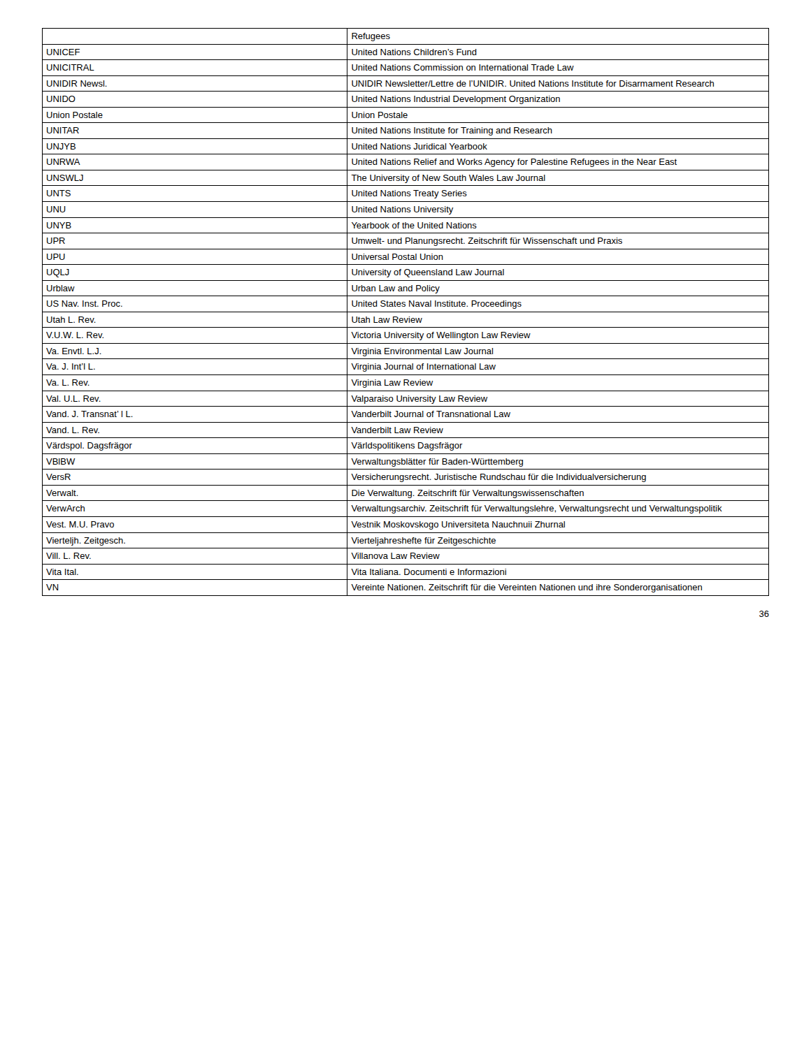| | Refugees |
| UNICEF | United Nations Children’s Fund |
| UNICITRAL | United Nations Commission on International Trade Law |
| UNIDIR Newsl. | UNIDIR Newsletter/Lettre de l’UNIDIR. United Nations Institute for Disarmament Research |
| UNIDO | United Nations Industrial Development Organization |
| Union Postale | Union Postale |
| UNITAR | United Nations Institute for Training and Research |
| UNJYB | United Nations Juridical Yearbook |
| UNRWA | United Nations Relief and Works Agency for Palestine Refugees in the Near East |
| UNSWLJ | The University of New South Wales Law Journal |
| UNTS | United Nations Treaty Series |
| UNU | United Nations University |
| UNYB | Yearbook of the United Nations |
| UPR | Umwelt- und Planungsrecht. Zeitschrift für Wissenschaft und Praxis |
| UPU | Universal Postal Union |
| UQLJ | University of Queensland Law Journal |
| Urblaw | Urban Law and Policy |
| US Nav. Inst. Proc. | United States Naval Institute. Proceedings |
| Utah L. Rev. | Utah Law Review |
| V.U.W. L. Rev. | Victoria University of Wellington Law Review |
| Va. Envtl. L.J. | Virginia Environmental Law Journal |
| Va. J. Int’l L. | Virginia Journal of International Law |
| Va. L. Rev. | Virginia Law Review |
| Val. U.L. Rev. | Valparaiso University Law Review |
| Vand. J. Transnat’ l L. | Vanderbilt Journal of Transnational Law |
| Vand. L. Rev. | Vanderbilt Law Review |
| Värdspol. Dagsfrägor | Världspolitikens Dagsfrägor |
| VBlBW | Verwaltungsblätter für Baden-Württemberg |
| VersR | Versicherungsrecht. Juristische Rundschau für die Individualversicherung |
| Verwalt. | Die Verwaltung. Zeitschrift für Verwaltungswissenschaften |
| VerwArch | Verwaltungsarchiv. Zeitschrift für Verwaltungslehre, Verwaltungsrecht und Verwaltungspolitik |
| Vest. M.U. Pravo | Vestnik Moskovskogo Universiteta Nauchnuii Zhurnal |
| Vierteljh. Zeitgesch. | Vierteljahreshefte für Zeitgeschichte |
| Vill. L. Rev. | Villanova Law Review |
| Vita Ital. | Vita Italiana. Documenti e Informazioni |
| VN | Vereinte Nationen. Zeitschrift für die Vereinten Nationen und ihre Sonderorganisationen |
36